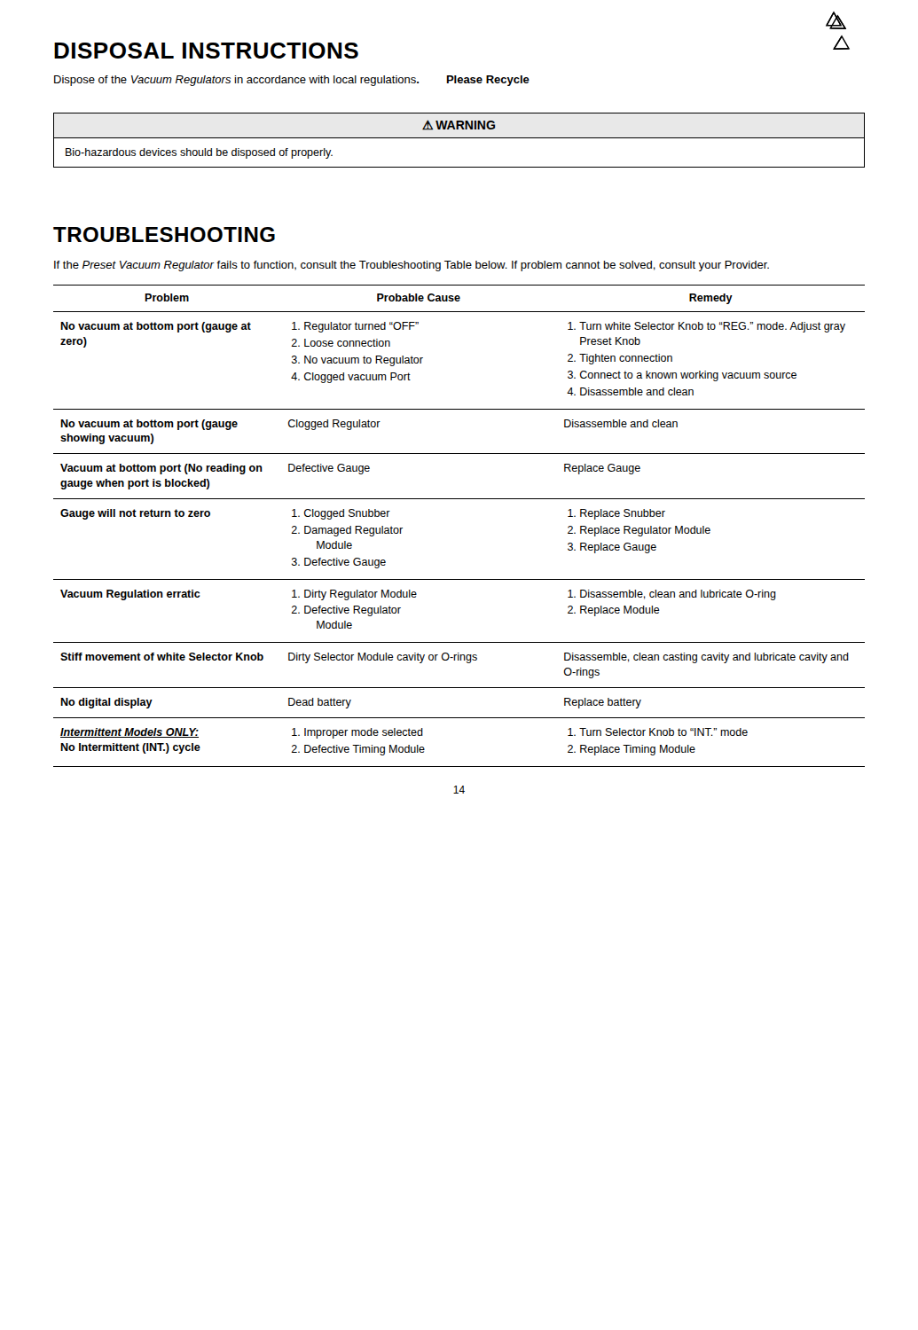DISPOSAL INSTRUCTIONS
Dispose of the Vacuum Regulators in accordance with local regulations. Please Recycle
⚠WARNING
Bio-hazardous devices should be disposed of properly.
TROUBLESHOOTING
If the Preset Vacuum Regulator fails to function, consult the Troubleshooting Table below. If problem cannot be solved, consult your Provider.
| Problem | Probable Cause | Remedy |
| --- | --- | --- |
| No vacuum at bottom port (gauge at zero) | Regulator turned “OFF” Loose connection No vacuum to Regulator Clogged vacuum Port | Turn white Selector Knob to “REG.” mode. Adjust gray Preset Knob Tighten connection Connect to a known working vacuum source Disassemble and clean |
| No vacuum at bottom port (gauge showing vacuum) | Clogged Regulator | Disassemble and clean |
| Vacuum at bottom port (No reading on gauge when port is blocked) | Defective Gauge | Replace Gauge |
| Gauge will not return to zero | Clogged Snubber Damaged Regulator Module Defective Gauge | Replace Snubber Replace Regulator Module Replace Gauge |
| Vacuum Regulation erratic | Dirty Regulator Module Defective Regulator Module | Disassemble, clean and lubricate O-ring Replace Module |
| Stiff movement of white Selector Knob | Dirty Selector Module cavity or O-rings | Disassemble, clean casting cavity and lubricate cavity and O-rings |
| No digital display | Dead battery | Replace battery |
| Intermittent Models ONLY: No Intermittent (INT.) cycle | Improper mode selected Defective Timing Module | Turn Selector Knob to “INT.” mode Replace Timing Module |
14